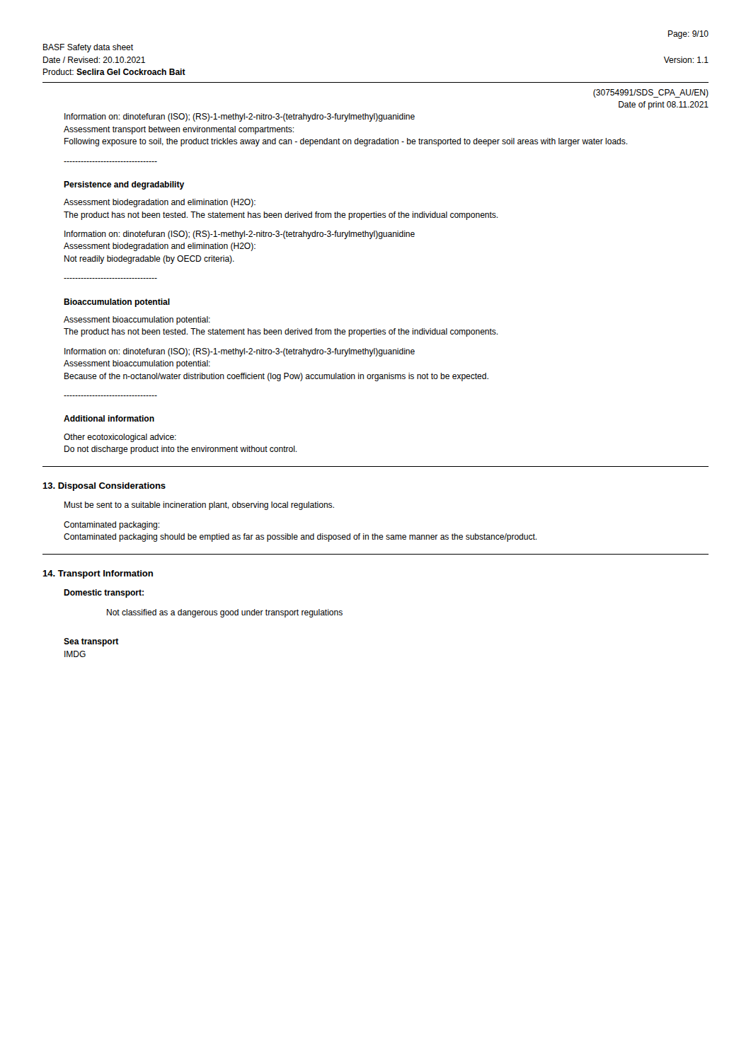Page: 9/10
BASF Safety data sheet
Date / Revised: 20.10.2021
Product: Seclira Gel Cockroach Bait
Version: 1.1
(30754991/SDS_CPA_AU/EN)
Date of print 08.11.2021
Information on: dinotefuran (ISO); (RS)-1-methyl-2-nitro-3-(tetrahydro-3-furylmethyl)guanidine
Assessment transport between environmental compartments:
Following exposure to soil, the product trickles away and can - dependant on degradation - be transported to deeper soil areas with larger water loads.
---------------------------------
Persistence and degradability
Assessment biodegradation and elimination (H2O):
The product has not been tested. The statement has been derived from the properties of the individual components.
Information on: dinotefuran (ISO); (RS)-1-methyl-2-nitro-3-(tetrahydro-3-furylmethyl)guanidine
Assessment biodegradation and elimination (H2O):
Not readily biodegradable (by OECD criteria).
---------------------------------
Bioaccumulation potential
Assessment bioaccumulation potential:
The product has not been tested. The statement has been derived from the properties of the individual components.
Information on: dinotefuran (ISO); (RS)-1-methyl-2-nitro-3-(tetrahydro-3-furylmethyl)guanidine
Assessment bioaccumulation potential:
Because of the n-octanol/water distribution coefficient (log Pow) accumulation in organisms is not to be expected.
---------------------------------
Additional information
Other ecotoxicological advice:
Do not discharge product into the environment without control.
13. Disposal Considerations
Must be sent to a suitable incineration plant, observing local regulations.
Contaminated packaging:
Contaminated packaging should be emptied as far as possible and disposed of in the same manner as the substance/product.
14. Transport Information
Domestic transport:
Not classified as a dangerous good under transport regulations
Sea transport
IMDG